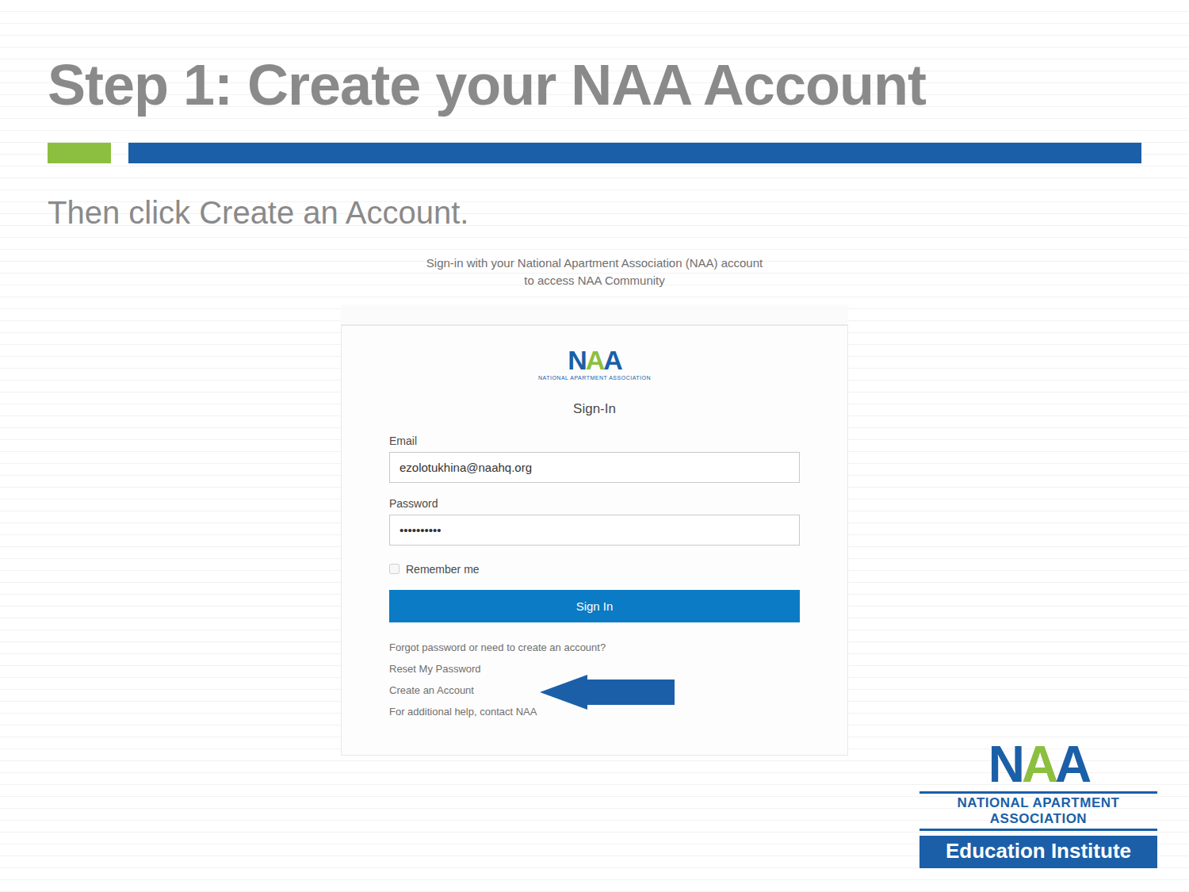Step 1: Create your NAA Account
Then click Create an Account.
Sign-in with your National Apartment Association (NAA) account
to access NAA Community
NAA
NATIONAL APARTMENT ASSOCIATION
Sign-In
Email Password
Remember me
Sign In
Forgot password or need to create an account?
Reset My Password
Create an Account
For additional help, contact NAA
NAA
NATIONAL APARTMENT ASSOCIATION
Education Institute